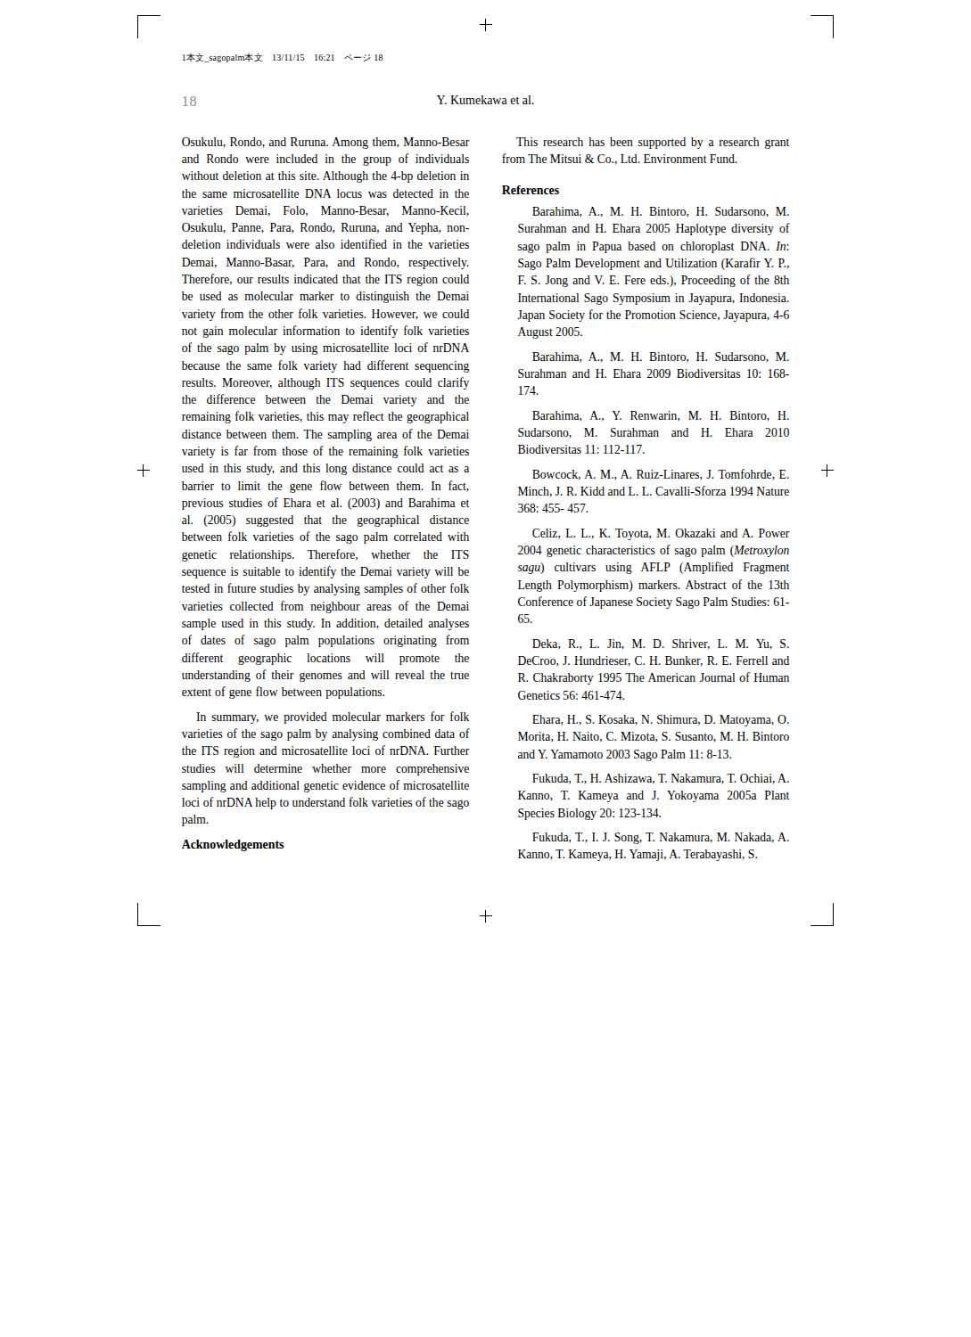1本文_sagopalm本文　13/11/15　16:21　ページ 18
18
Y. Kumekawa et al.
Osukulu, Rondo, and Ruruna. Among them, Manno-Besar and Rondo were included in the group of individuals without deletion at this site. Although the 4-bp deletion in the same microsatellite DNA locus was detected in the varieties Demai, Folo, Manno-Besar, Manno-Kecil, Osukulu, Panne, Para, Rondo, Ruruna, and Yepha, non-deletion individuals were also identified in the varieties Demai, Manno-Basar, Para, and Rondo, respectively. Therefore, our results indicated that the ITS region could be used as molecular marker to distinguish the Demai variety from the other folk varieties. However, we could not gain molecular information to identify folk varieties of the sago palm by using microsatellite loci of nrDNA because the same folk variety had different sequencing results. Moreover, although ITS sequences could clarify the difference between the Demai variety and the remaining folk varieties, this may reflect the geographical distance between them. The sampling area of the Demai variety is far from those of the remaining folk varieties used in this study, and this long distance could act as a barrier to limit the gene flow between them. In fact, previous studies of Ehara et al. (2003) and Barahima et al. (2005) suggested that the geographical distance between folk varieties of the sago palm correlated with genetic relationships. Therefore, whether the ITS sequence is suitable to identify the Demai variety will be tested in future studies by analysing samples of other folk varieties collected from neighbour areas of the Demai sample used in this study. In addition, detailed analyses of dates of sago palm populations originating from different geographic locations will promote the understanding of their genomes and will reveal the true extent of gene flow between populations.
In summary, we provided molecular markers for folk varieties of the sago palm by analysing combined data of the ITS region and microsatellite loci of nrDNA. Further studies will determine whether more comprehensive sampling and additional genetic evidence of microsatellite loci of nrDNA help to understand folk varieties of the sago palm.
Acknowledgements
This research has been supported by a research grant from The Mitsui & Co., Ltd. Environment Fund.
References
Barahima, A., M. H. Bintoro, H. Sudarsono, M. Surahman and H. Ehara 2005 Haplotype diversity of sago palm in Papua based on chloroplast DNA. In: Sago Palm Development and Utilization (Karafir Y. P., F. S. Jong and V. E. Fere eds.), Proceeding of the 8th International Sago Symposium in Jayapura, Indonesia. Japan Society for the Promotion Science, Jayapura, 4-6 August 2005.
Barahima, A., M. H. Bintoro, H. Sudarsono, M. Surahman and H. Ehara 2009 Biodiversitas 10: 168-174.
Barahima, A., Y. Renwarin, M. H. Bintoro, H. Sudarsono, M. Surahman and H. Ehara 2010 Biodiversitas 11: 112-117.
Bowcock, A. M., A. Ruiz-Linares, J. Tomfohrde, E. Minch, J. R. Kidd and L. L. Cavalli-Sforza 1994 Nature 368: 455- 457.
Celiz, L. L., K. Toyota, M. Okazaki and A. Power 2004 genetic characteristics of sago palm (Metroxylon sagu) cultivars using AFLP (Amplified Fragment Length Polymorphism) markers. Abstract of the 13th Conference of Japanese Society Sago Palm Studies: 61-65.
Deka, R., L. Jin, M. D. Shriver, L. M. Yu, S. DeCroo, J. Hundrieser, C. H. Bunker, R. E. Ferrell and R. Chakraborty 1995 The American Journal of Human Genetics 56: 461-474.
Ehara, H., S. Kosaka, N. Shimura, D. Matoyama, O. Morita, H. Naito, C. Mizota, S. Susanto, M. H. Bintoro and Y. Yamamoto 2003 Sago Palm 11: 8-13.
Fukuda, T., H. Ashizawa, T. Nakamura, T. Ochiai, A. Kanno, T. Kameya and J. Yokoyama 2005a Plant Species Biology 20: 123-134.
Fukuda, T., I. J. Song, T. Nakamura, M. Nakada, A. Kanno, T. Kameya, H. Yamaji, A. Terabayashi, S.